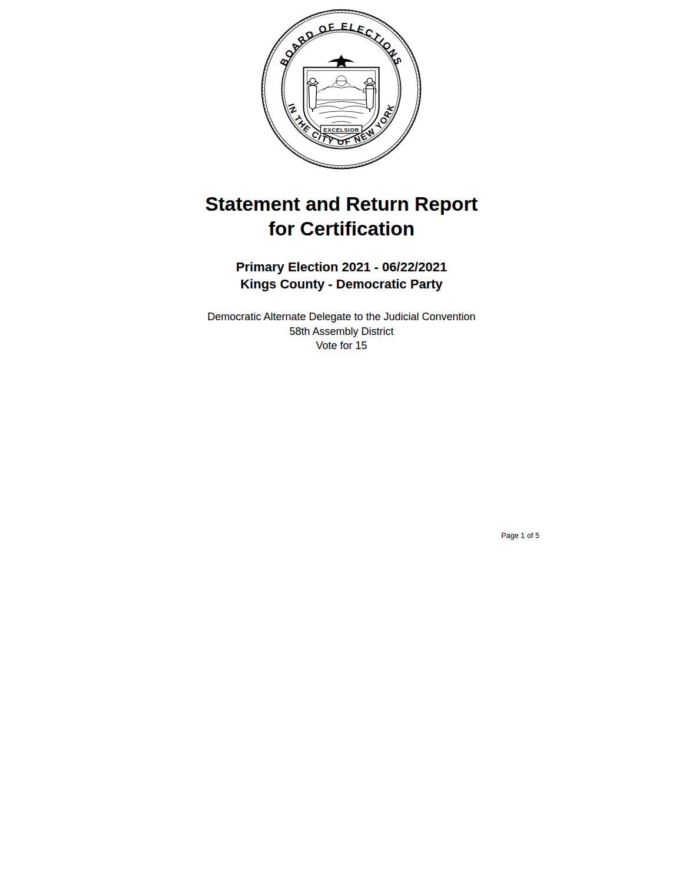BOARD OF ELECTIONS IN THE CITY OF NEW YORK EXCELSIOR
Statement and Return Report
for Certification
Primary Election 2021 - 06/22/2021
Kings County - Democratic Party
Democratic Alternate Delegate to the Judicial Convention
58th Assembly District
Vote for 15
Page 1 of 5